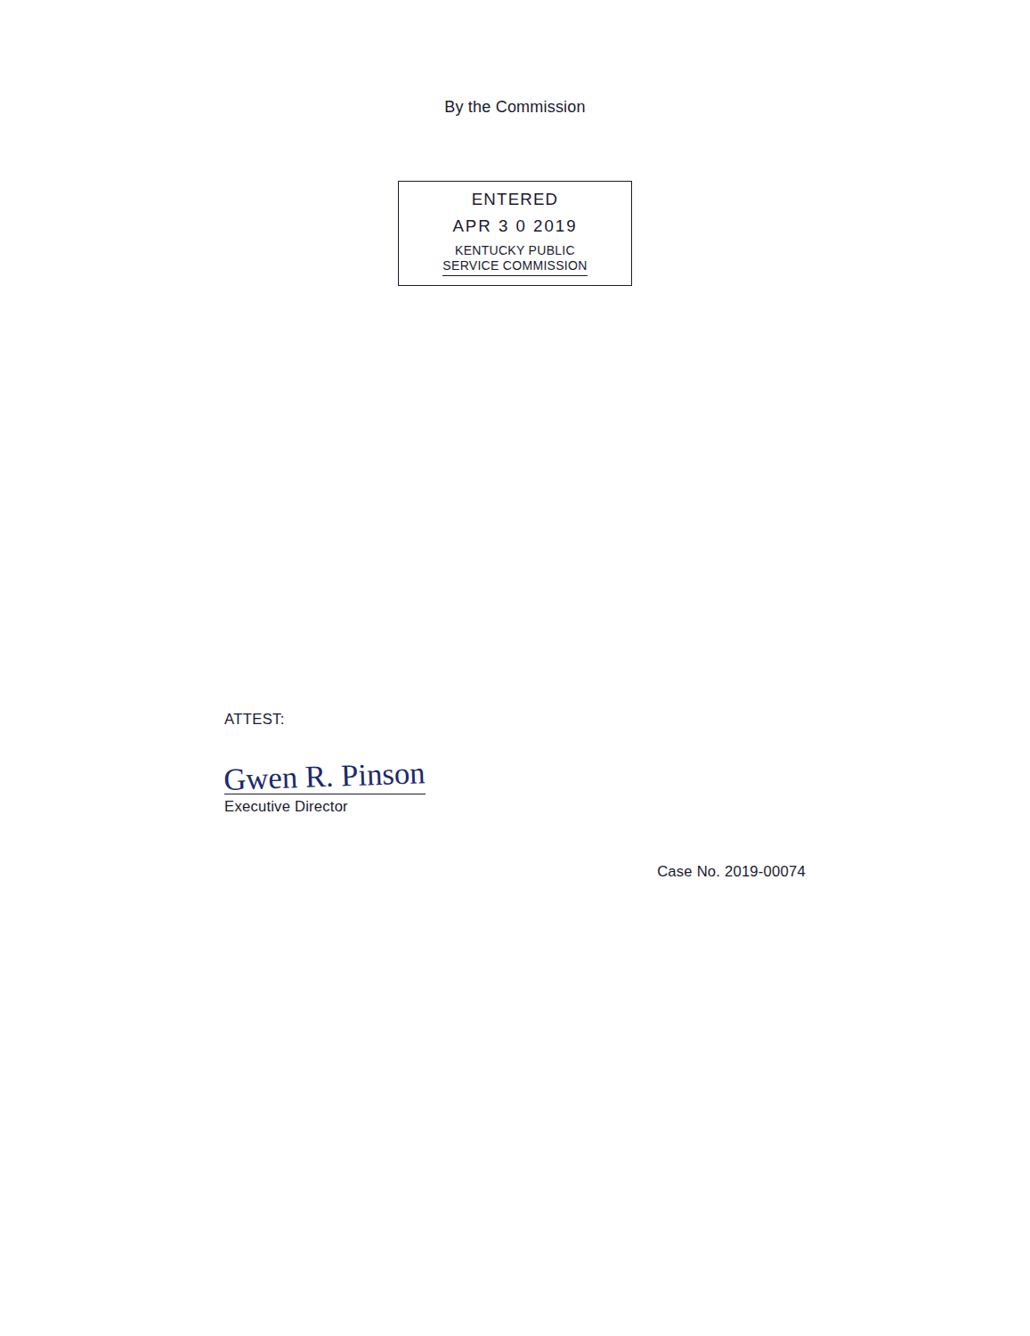By the Commission
ENTERED
APR 3 0 2019
KENTUCKY PUBLIC
SERVICE COMMISSION
ATTEST:
Gwen R. Pinson
Executive Director
Case No. 2019-00074